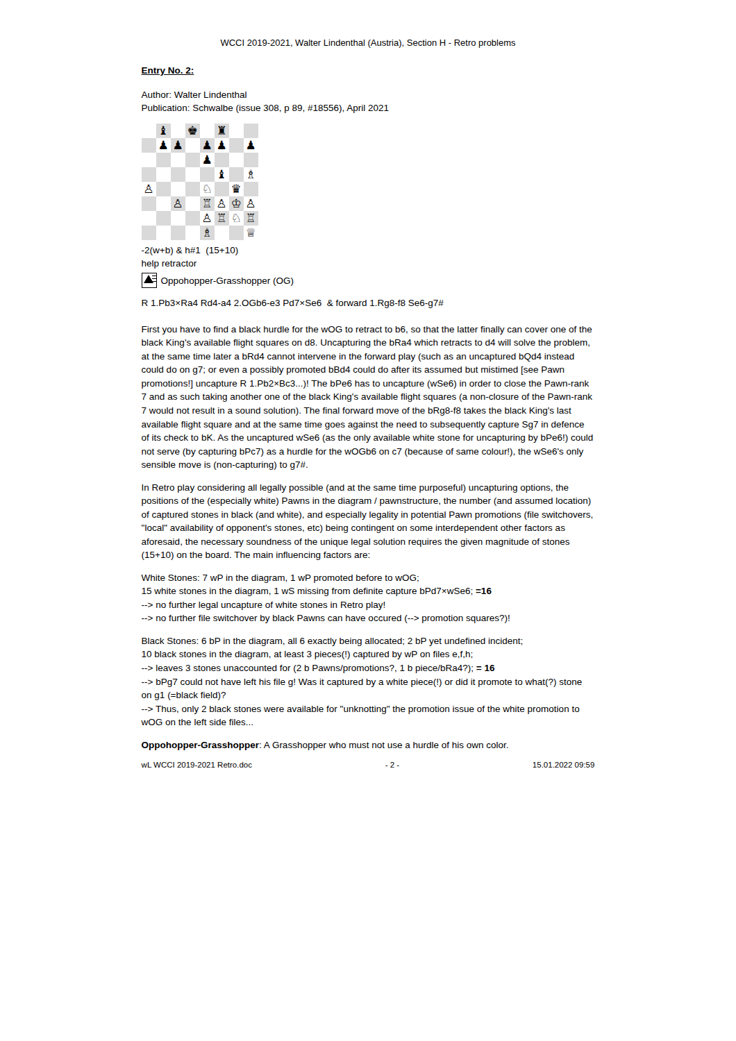WCCI 2019-2021, Walter Lindenthal (Austria), Section H - Retro problems
Entry No. 2:
Author: Walter Lindenthal
Publication: Schwalbe (issue 308, p 89, #18556), April 2021
| | ♝ | | ♚ | | ♜ | | |
| | ♟ | ♟ | | ♟ | ♟ | | ♟ |
| | | | | ♟ | | | |
| | | | | | ♝ | | ♗ |
| ♙ | | | | ♘ | | ♛ | |
| | | ♙ | | ♖ | ♙ | ♔ | ♙ |
| | | | | ♙ | ♖ | ♘ | ♖ |
| | | | | ♗ | | | ♕ |
-2(w+b) & h#1 (15+10)
help retractor
Oppohopper-Grasshopper (OG)
R 1.Pb3×Ra4 Rd4-a4 2.OGb6-e3 Pd7×Se6 & forward 1.Rg8-f8 Se6-g7#
First you have to find a black hurdle for the wOG to retract to b6, so that the latter finally can cover one of the black King's available flight squares on d8. Uncapturing the bRa4 which retracts to d4 will solve the problem, at the same time later a bRd4 cannot intervene in the forward play (such as an uncaptured bQd4 instead could do on g7; or even a possibly promoted bBd4 could do after its assumed but mistimed [see Pawn promotions!] uncapture R 1.Pb2×Bc3...)! The bPe6 has to uncapture (wSe6) in order to close the Pawn-rank 7 and as such taking another one of the black King's available flight squares (a non-closure of the Pawn-rank 7 would not result in a sound solution). The final forward move of the bRg8-f8 takes the black King's last available flight square and at the same time goes against the need to subsequently capture Sg7 in defence of its check to bK. As the uncaptured wSe6 (as the only available white stone for uncapturing by bPe6!) could not serve (by capturing bPc7) as a hurdle for the wOGb6 on c7 (because of same colour!), the wSe6's only sensible move is (non-capturing) to g7#.
In Retro play considering all legally possible (and at the same time purposeful) uncapturing options, the positions of the (especially white) Pawns in the diagram / pawnstructure, the number (and assumed location) of captured stones in black (and white), and especially legality in potential Pawn promotions (file switchovers, "local" availability of opponent's stones, etc) being contingent on some interdependent other factors as aforesaid, the necessary soundness of the unique legal solution requires the given magnitude of stones (15+10) on the board. The main influencing factors are:
White Stones: 7 wP in the diagram, 1 wP promoted before to wOG;
15 white stones in the diagram, 1 wS missing from definite capture bPd7×wSe6; =16
--> no further legal uncapture of white stones in Retro play!
--> no further file switchover by black Pawns can have occured (--> promotion squares?)!
Black Stones: 6 bP in the diagram, all 6 exactly being allocated; 2 bP yet undefined incident;
10 black stones in the diagram, at least 3 pieces(!) captured by wP on files e,f,h;
--> leaves 3 stones unaccounted for (2 b Pawns/promotions?, 1 b piece/bRa4?); = 16
--> bPg7 could not have left his file g! Was it captured by a white piece(!) or did it promote to what(?) stone on g1 (=black field)?
--> Thus, only 2 black stones were available for "unknotting" the promotion issue of the white promotion to wOG on the left side files...
Oppohopper-Grasshopper: A Grasshopper who must not use a hurdle of his own color.
wL WCCI 2019-2021 Retro.doc - 2 - 15.01.2022 09:59